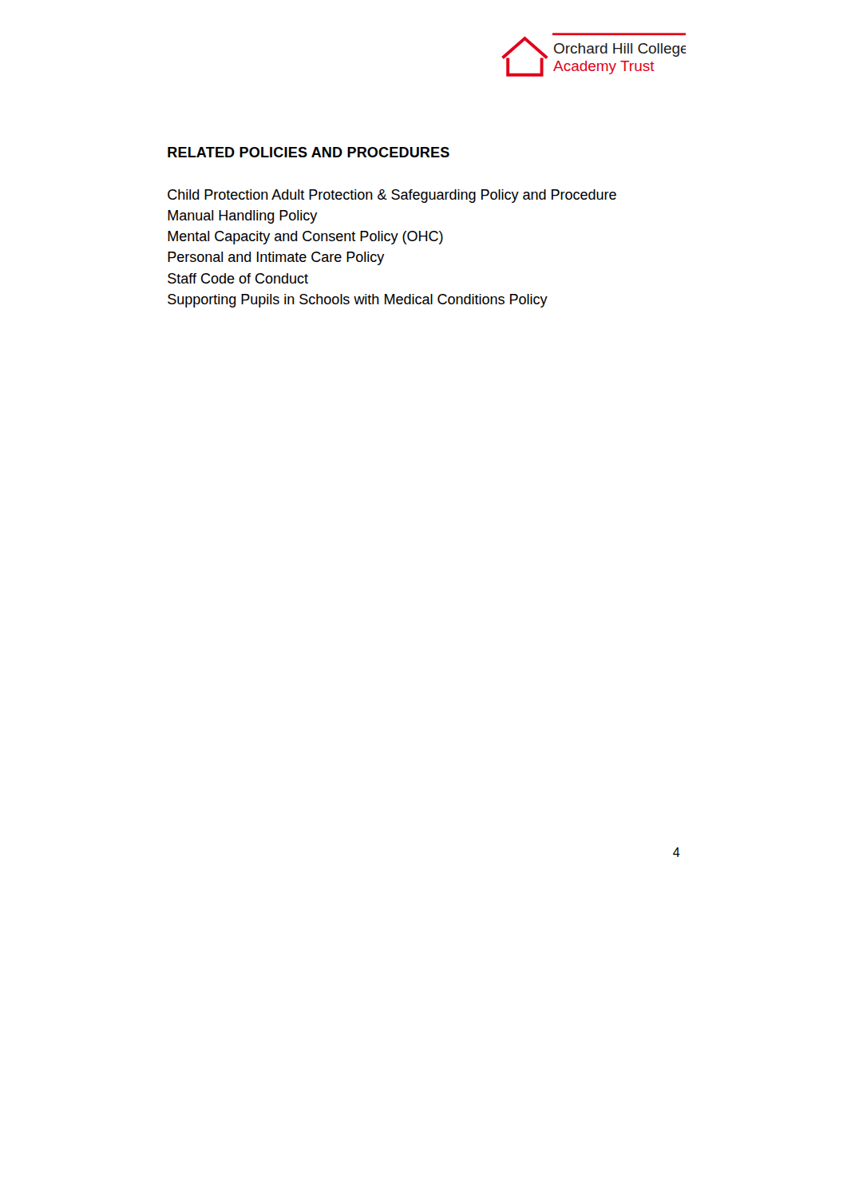Orchard Hill College Academy Trust
RELATED POLICIES AND PROCEDURES
Child Protection Adult Protection & Safeguarding Policy and Procedure
Manual Handling Policy
Mental Capacity and Consent Policy (OHC)
Personal and Intimate Care Policy
Staff Code of Conduct
Supporting Pupils in Schools with Medical Conditions Policy
4